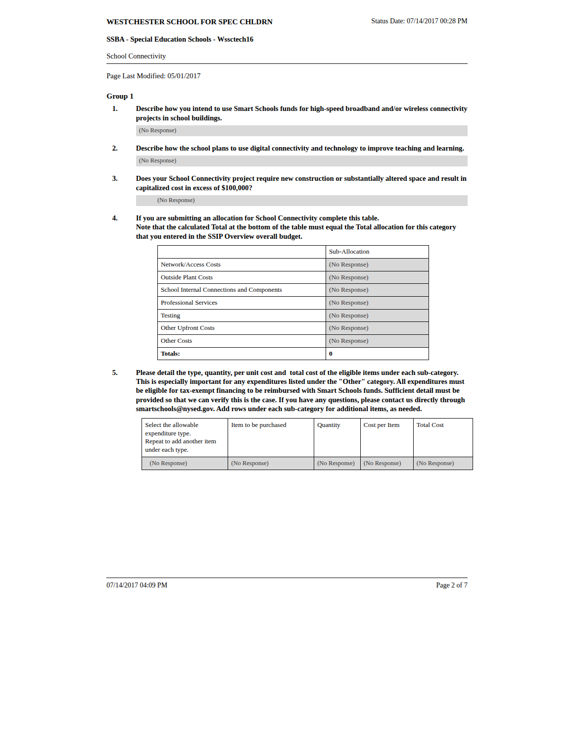WESTCHESTER SCHOOL FOR SPEC CHLDRN
Status Date: 07/14/2017 00:28 PM
SSBA - Special Education Schools - Wssctech16
School Connectivity
Page Last Modified: 05/01/2017
Group 1
1.
Describe how you intend to use Smart Schools funds for high-speed broadband and/or wireless connectivity projects in school buildings.
(No Response)
2.
Describe how the school plans to use digital connectivity and technology to improve teaching and learning.
(No Response)
3.
Does your School Connectivity project require new construction or substantially altered space and result in capitalized cost in excess of $100,000?
(No Response)
4.
If you are submitting an allocation for School Connectivity complete this table.
Note that the calculated Total at the bottom of the table must equal the Total allocation for this category that you entered in the SSIP Overview overall budget.
| | Sub-Allocation |
| --- | --- |
| Network/Access Costs | (No Response) |
| Outside Plant Costs | (No Response) |
| School Internal Connections and Components | (No Response) |
| Professional Services | (No Response) |
| Testing | (No Response) |
| Other Upfront Costs | (No Response) |
| Other Costs | (No Response) |
| Totals: | 0 |
5.
Please detail the type, quantity, per unit cost and total cost of the eligible items under each sub-category. This is especially important for any expenditures listed under the "Other" category. All expenditures must be eligible for tax-exempt financing to be reimbursed with Smart Schools funds. Sufficient detail must be provided so that we can verify this is the case. If you have any questions, please contact us directly through smartschools@nysed.gov. Add rows under each sub-category for additional items, as needed.
| Select the allowable expenditure type. Repeat to add another item under each type. | Item to be purchased | Quantity | Cost per Item | Total Cost |
| --- | --- | --- | --- | --- |
| (No Response) | (No Response) | (No Response) | (No Response) | (No Response) |
07/14/2017 04:09 PM
Page 2 of 7